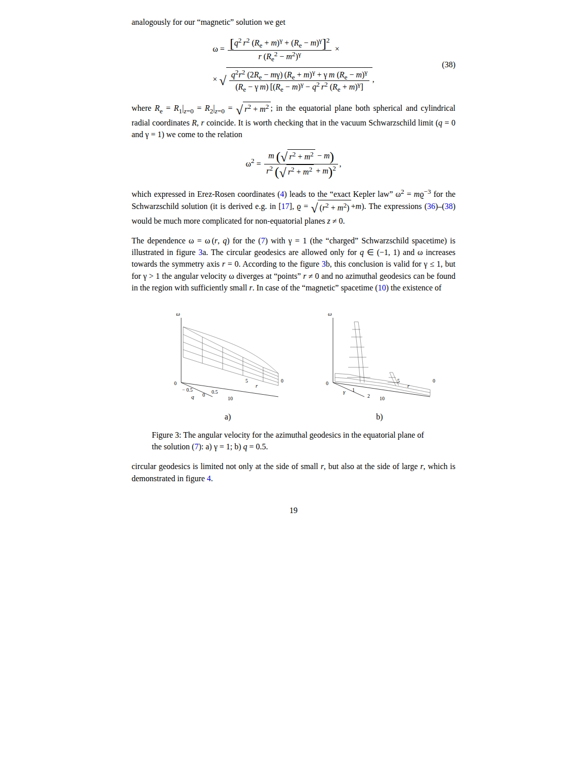analogously for our “magnetic” solution we get
ω = [q2 r2 (Re + m)γ + (Re − m)γ]2 r (Re2 − m2)γ ×
× √ q2r2 (2Re − mγ) (Re + m)γ + γ m (Re − m)γ (Re − γ m) [(Re − m)γ − q2 r2 (Re + m)γ] ,
(38)
where Re = R1|z=0 = R2|z=0 = √r2 + m2; in the equatorial plane both spherical and cylindrical radial coordinates R, r coincide. It is worth checking that in the vacuum Schwarzschild limit (q = 0 and γ = 1) we come to the relation
ω2 = m (√r2 + m2 − m) r2 (√r2 + m2 + m)2 ,
which expressed in Erez-Rosen coordinates (4) leads to the “exact Kepler law” ω2 = mϱ−3 for the Schwarzschild solution (it is derived e.g. in [17], ϱ = √(r2 + m2)+m). The expressions (36)–(38) would be much more complicated for non-equatorial planes z ≠ 0.
The dependence ω = ω (r, q) for the (7) with γ = 1 (the “charged” Schwarzschild spacetime) is illustrated in figure 3a. The circular geodesics are allowed only for q ∈ (−1, 1) and ω increases towards the symmetry axis r = 0. According to the figure 3b, this conclusion is valid for γ ≤ 1, but for γ > 1 the angular velocity ω diverges at “points” r ≠ 0 and no azimuthal geodesics can be found in the region with sufficiently small r. In case of the “magnetic” spacetime (10) the existence of
ω 0 0 r 5 10 − 0.5 0 0.5 q
a)
ω 0 0 r 5 10 γ 1 2
b)
Figure 3: The angular velocity for the azimuthal geodesics in the equatorial plane of the solution (7): a) γ = 1; b) q = 0.5.
circular geodesics is limited not only at the side of small r, but also at the side of large r, which is demonstrated in figure 4.
19